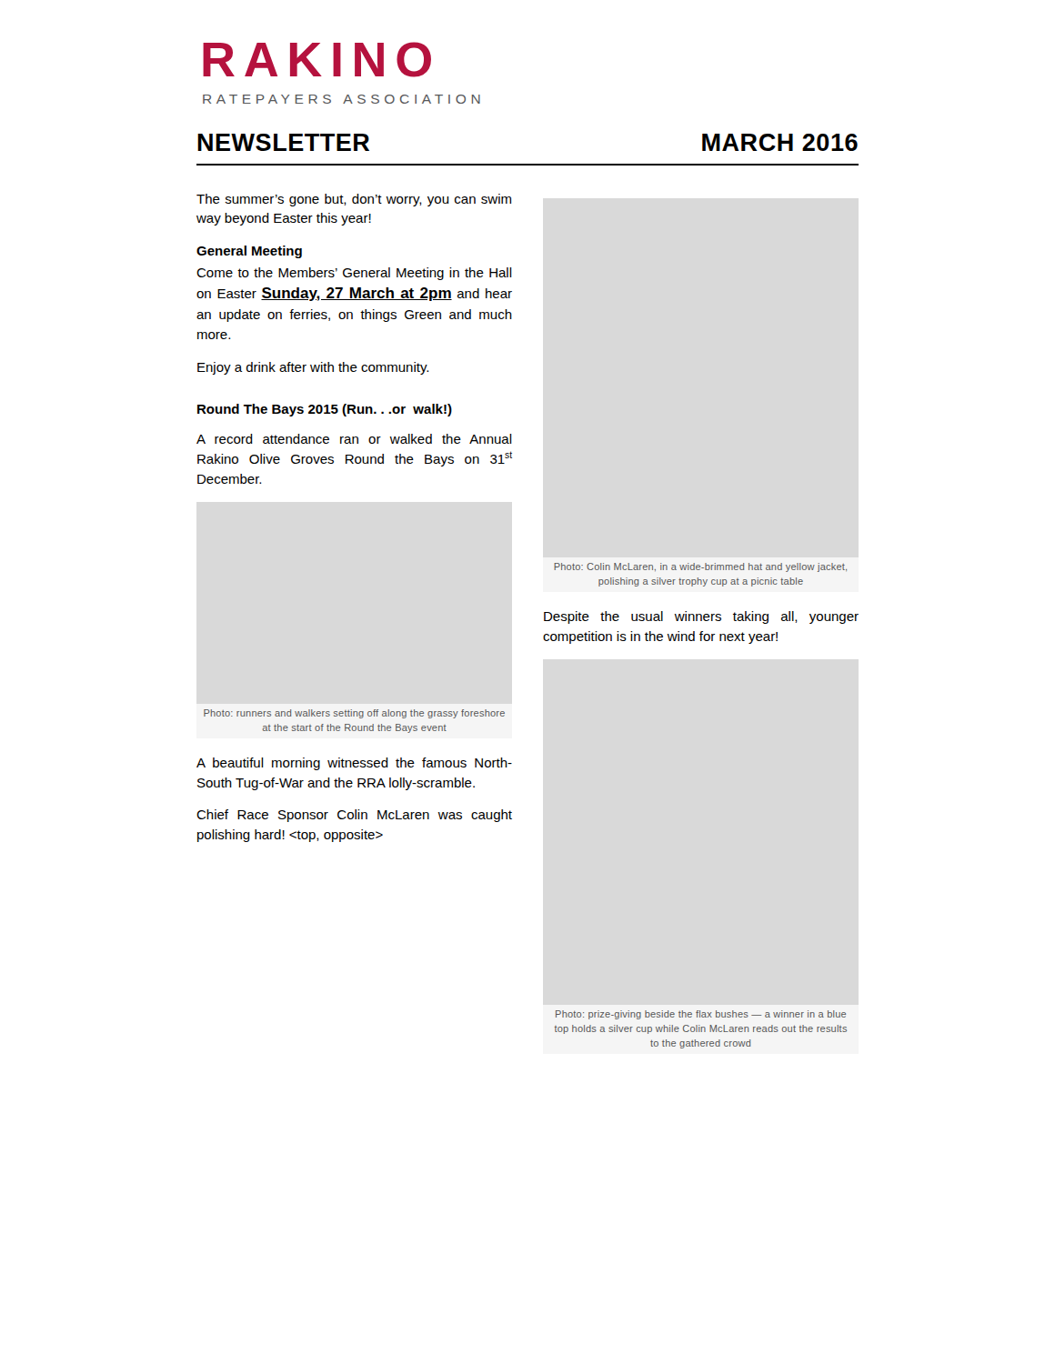RAKINO
RATEPAYERS ASSOCIATION
NEWSLETTER
MARCH 2016
The summer’s gone but, don’t worry, you can swim way beyond Easter this year!
General Meeting
Come to the Members’ General Meeting in the Hall on Easter Sunday, 27 March at 2pm and hear an update on ferries, on things Green and much more.
Enjoy a drink after with the community.
Round The Bays 2015 (Run. . .or walk!)
A record attendance ran or walked the Annual Rakino Olive Groves Round the Bays on 31st December.
A beautiful morning witnessed the famous North-South Tug-of-War and the RRA lolly-scramble.
Chief Race Sponsor Colin McLaren was caught polishing hard! <top, opposite>
Despite the usual winners taking all, younger competition is in the wind for next year!